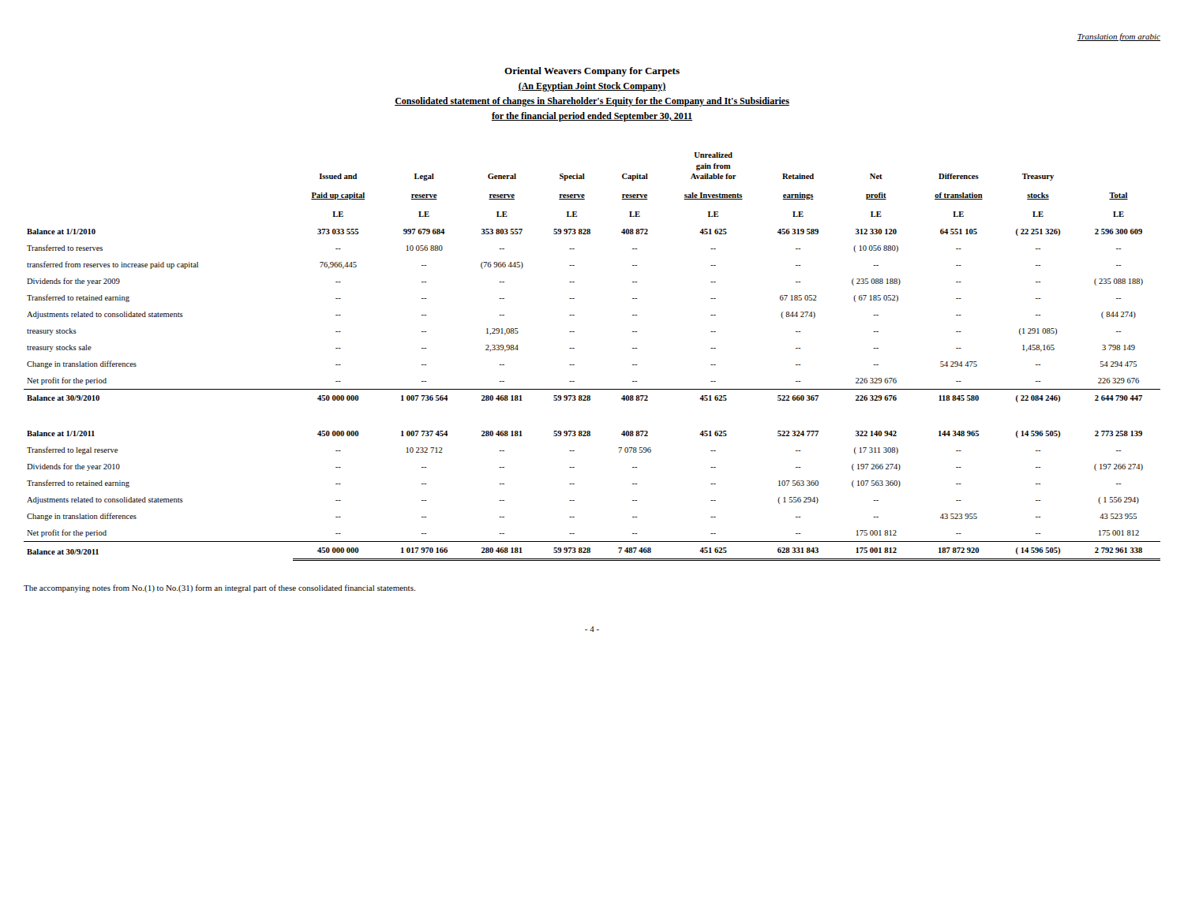Translation from arabic
Oriental Weavers Company for Carpets
(An Egyptian Joint Stock Company)
Consolidated statement of changes in Shareholder's Equity for the Company and It's Subsidiaries
for the financial period ended September 30, 2011
| | Issued and | Legal | General | Special | Capital | Unrealized gain from Available for | Retained | Net | Differences | Treasury | |
| --- | --- | --- | --- | --- | --- | --- | --- | --- | --- | --- | --- |
| | Paid up capital | reserve | reserve | reserve | reserve | sale Investments | earnings | profit | of translation | stocks | Total |
| | LE | LE | LE | LE | LE | LE | LE | LE | LE | LE | LE |
| Balance at 1/1/2010 | 373 033 555 | 997 679 684 | 353 803 557 | 59 973 828 | 408 872 | 451 625 | 456 319 589 | 312 330 120 | 64 551 105 | ( 22 251 326) | 2 596 300 609 |
| Transferred to reserves | -- | 10 056 880 | -- | -- | -- | -- | -- | ( 10 056 880) | -- | -- | -- |
| transferred from reserves to increase paid up capital | 76,966,445 | -- | (76 966 445) | -- | -- | -- | -- | -- | -- | -- | -- |
| Dividends for the year 2009 | -- | -- | -- | -- | -- | -- | -- | ( 235 088 188) | -- | -- | ( 235 088 188) |
| Transferred to retained earning | -- | -- | -- | -- | -- | -- | 67 185 052 | ( 67 185 052) | -- | -- | -- |
| Adjustments related to consolidated statements | -- | -- | -- | -- | -- | -- | ( 844 274) | -- | -- | -- | ( 844 274) |
| treasury stocks | -- | -- | 1,291,085 | -- | -- | -- | -- | -- | -- | (1 291 085) | -- |
| treasury stocks sale | -- | -- | 2,339,984 | -- | -- | -- | -- | -- | -- | 1,458,165 | 3 798 149 |
| Change in translation differences | -- | -- | -- | -- | -- | -- | -- | -- | 54 294 475 | -- | 54 294 475 |
| Net profit for the period | -- | -- | -- | -- | -- | -- | -- | 226 329 676 | -- | -- | 226 329 676 |
| Balance at 30/9/2010 | 450 000 000 | 1 007 736 564 | 280 468 181 | 59 973 828 | 408 872 | 451 625 | 522 660 367 | 226 329 676 | 118 845 580 | ( 22 084 246) | 2 644 790 447 |
| Balance at 1/1/2011 | 450 000 000 | 1 007 737 454 | 280 468 181 | 59 973 828 | 408 872 | 451 625 | 522 324 777 | 322 140 942 | 144 348 965 | ( 14 596 505) | 2 773 258 139 |
| Transferred to legal reserve | -- | 10 232 712 | -- | -- | 7 078 596 | -- | -- | ( 17 311 308) | -- | -- | -- |
| Dividends for the year 2010 | -- | -- | -- | -- | -- | -- | -- | ( 197 266 274) | -- | -- | ( 197 266 274) |
| Transferred to retained earning | -- | -- | -- | -- | -- | -- | 107 563 360 | ( 107 563 360) | -- | -- | -- |
| Adjustments related to consolidated statements | -- | -- | -- | -- | -- | -- | ( 1 556 294) | -- | -- | -- | ( 1 556 294) |
| Change in translation differences | -- | -- | -- | -- | -- | -- | -- | -- | 43 523 955 | -- | 43 523 955 |
| Net profit for the period | -- | -- | -- | -- | -- | -- | -- | 175 001 812 | -- | -- | 175 001 812 |
| Balance at 30/9/2011 | 450 000 000 | 1 017 970 166 | 280 468 181 | 59 973 828 | 7 487 468 | 451 625 | 628 331 843 | 175 001 812 | 187 872 920 | ( 14 596 505) | 2 792 961 338 |
The accompanying notes from No.(1) to No.(31) form an integral part of these consolidated financial statements.
- 4 -